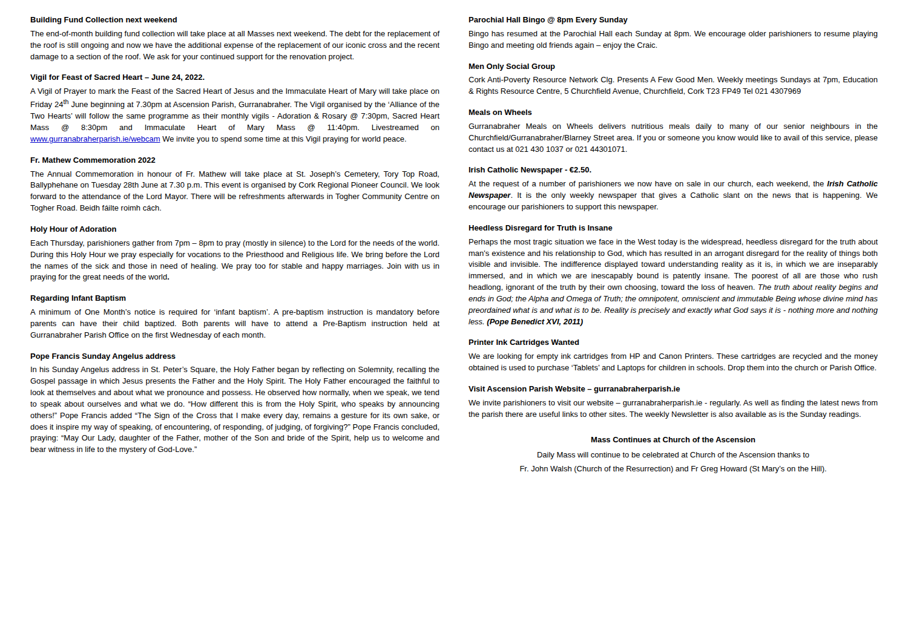Building Fund Collection next weekend
The end-of-month building fund collection will take place at all Masses next weekend. The debt for the replacement of the roof is still ongoing and now we have the additional expense of the replacement of our iconic cross and the recent damage to a section of the roof. We ask for your continued support for the renovation project.
Vigil for Feast of Sacred Heart – June 24, 2022.
A Vigil of Prayer to mark the Feast of the Sacred Heart of Jesus and the Immaculate Heart of Mary will take place on Friday 24th June beginning at 7.30pm at Ascension Parish, Gurranabraher. The Vigil organised by the ‘Alliance of the Two Hearts’ will follow the same programme as their monthly vigils - Adoration & Rosary @ 7:30pm, Sacred Heart Mass @ 8:30pm and Immaculate Heart of Mary Mass @ 11:40pm. Livestreamed on www.gurranabraherparish.ie/webcam We invite you to spend some time at this Vigil praying for world peace.
Fr. Mathew Commemoration 2022
The Annual Commemoration in honour of Fr. Mathew will take place at St. Joseph’s Cemetery, Tory Top Road, Ballyphehane on Tuesday 28th June at 7.30 p.m. This event is organised by Cork Regional Pioneer Council. We look forward to the attendance of the Lord Mayor. There will be refreshments afterwards in Togher Community Centre on Togher Road. Beidh fáilte roimh cách.
Holy Hour of Adoration
Each Thursday, parishioners gather from 7pm – 8pm to pray (mostly in silence) to the Lord for the needs of the world. During this Holy Hour we pray especially for vocations to the Priesthood and Religious life. We bring before the Lord the names of the sick and those in need of healing. We pray too for stable and happy marriages. Join with us in praying for the great needs of the world.
Regarding Infant Baptism
A minimum of One Month’s notice is required for ‘infant baptism’. A pre-baptism instruction is mandatory before parents can have their child baptized. Both parents will have to attend a Pre-Baptism instruction held at Gurranabraher Parish Office on the first Wednesday of each month.
Pope Francis Sunday Angelus address
In his Sunday Angelus address in St. Peter’s Square, the Holy Father began by reflecting on Solemnity, recalling the Gospel passage in which Jesus presents the Father and the Holy Spirit. The Holy Father encouraged the faithful to look at themselves and about what we pronounce and possess. He observed how normally, when we speak, we tend to speak about ourselves and what we do. “How different this is from the Holy Spirit, who speaks by announcing others!” Pope Francis added “The Sign of the Cross that I make every day, remains a gesture for its own sake, or does it inspire my way of speaking, of encountering, of responding, of judging, of forgiving?” Pope Francis concluded, praying: “May Our Lady, daughter of the Father, mother of the Son and bride of the Spirit, help us to welcome and bear witness in life to the mystery of God-Love.”
Parochial Hall Bingo @ 8pm Every Sunday
Bingo has resumed at the Parochial Hall each Sunday at 8pm. We encourage older parishioners to resume playing Bingo and meeting old friends again – enjoy the Craic.
Men Only Social Group
Cork Anti-Poverty Resource Network Clg. Presents A Few Good Men. Weekly meetings Sundays at 7pm, Education & Rights Resource Centre, 5 Churchfield Avenue, Churchfield, Cork T23 FP49 Tel 021 4307969
Meals on Wheels
Gurranabraher Meals on Wheels delivers nutritious meals daily to many of our senior neighbours in the Churchfield/Gurranabraher/Blarney Street area. If you or someone you know would like to avail of this service, please contact us at 021 430 1037 or 021 44301071.
Irish Catholic Newspaper - €2.50.
At the request of a number of parishioners we now have on sale in our church, each weekend, the Irish Catholic Newspaper. It is the only weekly newspaper that gives a Catholic slant on the news that is happening. We encourage our parishioners to support this newspaper.
Heedless Disregard for Truth is Insane
Perhaps the most tragic situation we face in the West today is the widespread, heedless disregard for the truth about man's existence and his relationship to God, which has resulted in an arrogant disregard for the reality of things both visible and invisible. The indifference displayed toward understanding reality as it is, in which we are inseparably immersed, and in which we are inescapably bound is patently insane. The poorest of all are those who rush headlong, ignorant of the truth by their own choosing, toward the loss of heaven. The truth about reality begins and ends in God; the Alpha and Omega of Truth; the omnipotent, omniscient and immutable Being whose divine mind has preordained what is and what is to be. Reality is precisely and exactly what God says it is - nothing more and nothing less. (Pope Benedict XVI, 2011)
Printer Ink Cartridges Wanted
We are looking for empty ink cartridges from HP and Canon Printers. These cartridges are recycled and the money obtained is used to purchase ‘Tablets’ and Laptops for children in schools. Drop them into the church or Parish Office.
Visit Ascension Parish Website – gurranabraherparish.ie
We invite parishioners to visit our website – gurranabraherparish.ie - regularly. As well as finding the latest news from the parish there are useful links to other sites. The weekly Newsletter is also available as is the Sunday readings.
Mass Continues at Church of the Ascension
Daily Mass will continue to be celebrated at Church of the Ascension thanks to
Fr. John Walsh (Church of the Resurrection) and Fr Greg Howard (St Mary’s on the Hill).